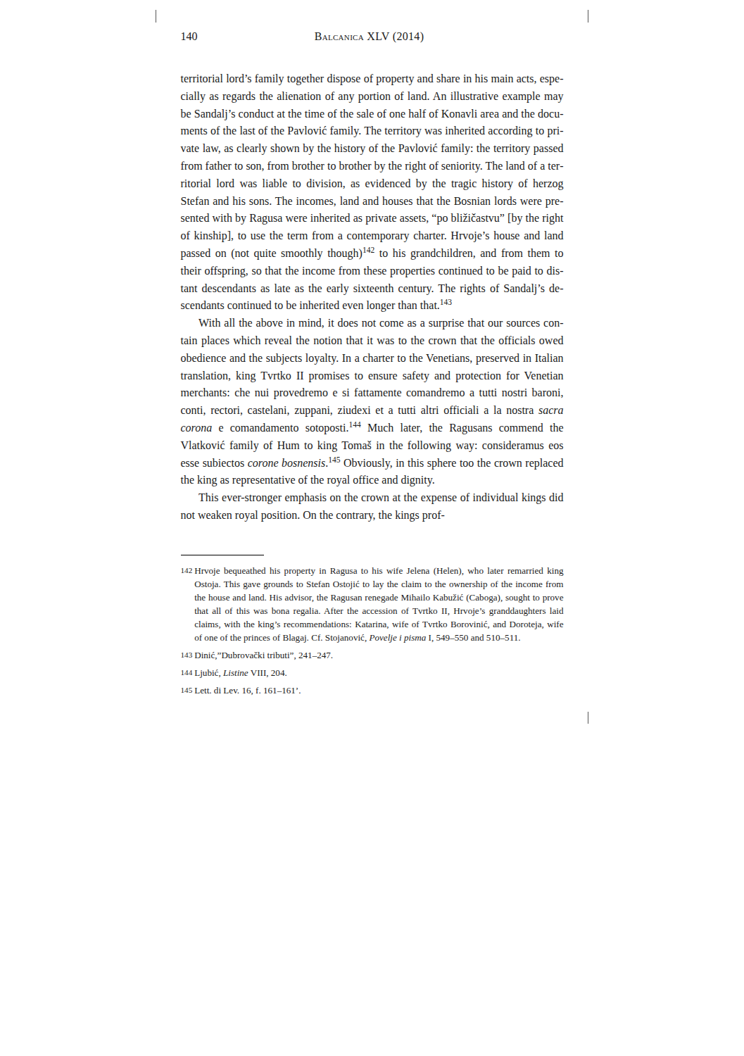140 Balcanica XLV (2014)
territorial lord’s family together dispose of property and share in his main acts, especially as regards the alienation of any portion of land. An illustrative example may be Sandalj’s conduct at the time of the sale of one half of Konavli area and the documents of the last of the Pavlović family. The territory was inherited according to private law, as clearly shown by the history of the Pavlović family: the territory passed from father to son, from brother to brother by the right of seniority. The land of a territorial lord was liable to division, as evidenced by the tragic history of herzog Stefan and his sons. The incomes, land and houses that the Bosnian lords were presented with by Ragusa were inherited as private assets, “po bližičastvu” [by the right of kinship], to use the term from a contemporary charter. Hrvoje’s house and land passed on (not quite smoothly though)142 to his grandchildren, and from them to their offspring, so that the income from these properties continued to be paid to distant descendants as late as the early sixteenth century. The rights of Sandalj’s descendants continued to be inherited even longer than that.143
With all the above in mind, it does not come as a surprise that our sources contain places which reveal the notion that it was to the crown that the officials owed obedience and the subjects loyalty. In a charter to the Venetians, preserved in Italian translation, king Tvrtko II promises to ensure safety and protection for Venetian merchants: che nui provedremo e si fattamente comandremo a tutti nostri baroni, conti, rectori, castelani, zuppani, ziudexi et a tutti altri officiali a la nostra sacra corona e comandamento sotoposti.144 Much later, the Ragusans commend the Vlatković family of Hum to king Tomaš in the following way: consideramus eos esse subiectos corone bosnensis.145 Obviously, in this sphere too the crown replaced the king as representative of the royal office and dignity.
This ever-stronger emphasis on the crown at the expense of individual kings did not weaken royal position. On the contrary, the kings prof-
142 Hrvoje bequeathed his property in Ragusa to his wife Jelena (Helen), who later remarried king Ostoja. This gave grounds to Stefan Ostojić to lay the claim to the ownership of the income from the house and land. His advisor, the Ragusan renegade Mihailo Kabužić (Caboga), sought to prove that all of this was bona regalia. After the accession of Tvrtko II, Hrvoje’s granddaughters laid claims, with the king’s recommendations: Katarina, wife of Tvrtko Borovinić, and Doroteja, wife of one of the princes of Blagaj. Cf. Stojanović, Povelje i pisma I, 549–550 and 510–511.
143 Dinić,”Dubrovački tributi”, 241–247.
144 Ljubić, Listine VIII, 204.
145 Lett. di Lev. 16, f. 161–161’.